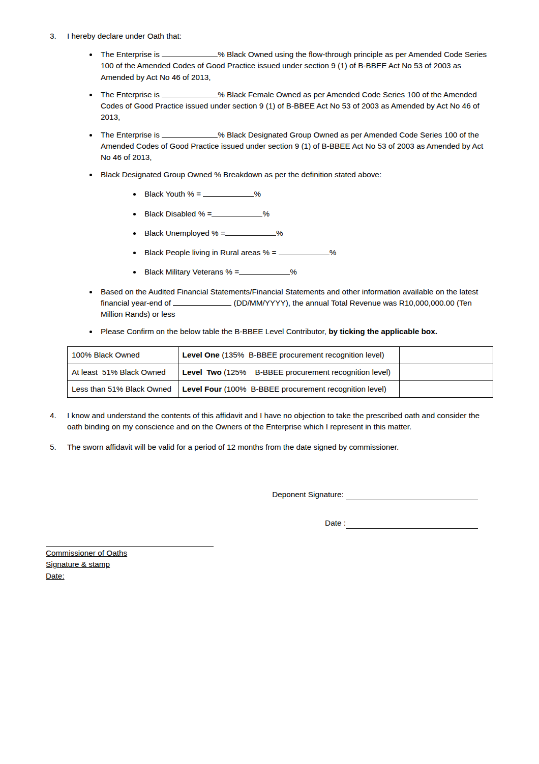I hereby declare under Oath that:
The Enterprise is % Black Owned using the flow-through principle as per Amended Code Series 100 of the Amended Codes of Good Practice issued under section 9 (1) of B-BBEE Act No 53 of 2003 as Amended by Act No 46 of 2013,
The Enterprise is % Black Female Owned as per Amended Code Series 100 of the Amended Codes of Good Practice issued under section 9 (1) of B-BBEE Act No 53 of 2003 as Amended by Act No 46 of 2013,
The Enterprise is % Black Designated Group Owned as per Amended Code Series 100 of the Amended Codes of Good Practice issued under section 9 (1) of B-BBEE Act No 53 of 2003 as Amended by Act No 46 of 2013,
Black Designated Group Owned % Breakdown as per the definition stated above:
Black Youth % = %
Black Disabled % = %
Black Unemployed % = %
Black People living in Rural areas % = %
Black Military Veterans % = %
Based on the Audited Financial Statements/Financial Statements and other information available on the latest financial year-end of (DD/MM/YYYY), the annual Total Revenue was R10,000,000.00 (Ten Million Rands) or less
Please Confirm on the below table the B-BBEE Level Contributor, by ticking the applicable box.
| 100% Black Owned | Level One (135% B-BBEE procurement recognition level) | |
| At least 51% Black Owned | Level Two (125% B-BBEE procurement recognition level) | |
| Less than 51% Black Owned | Level Four (100% B-BBEE procurement recognition level) | |
I know and understand the contents of this affidavit and I have no objection to take the prescribed oath and consider the oath binding on my conscience and on the Owners of the Enterprise which I represent in this matter.
The sworn affidavit will be valid for a period of 12 months from the date signed by commissioner.
Deponent Signature:
Date :
Commissioner of Oaths
Signature & stamp
Date: